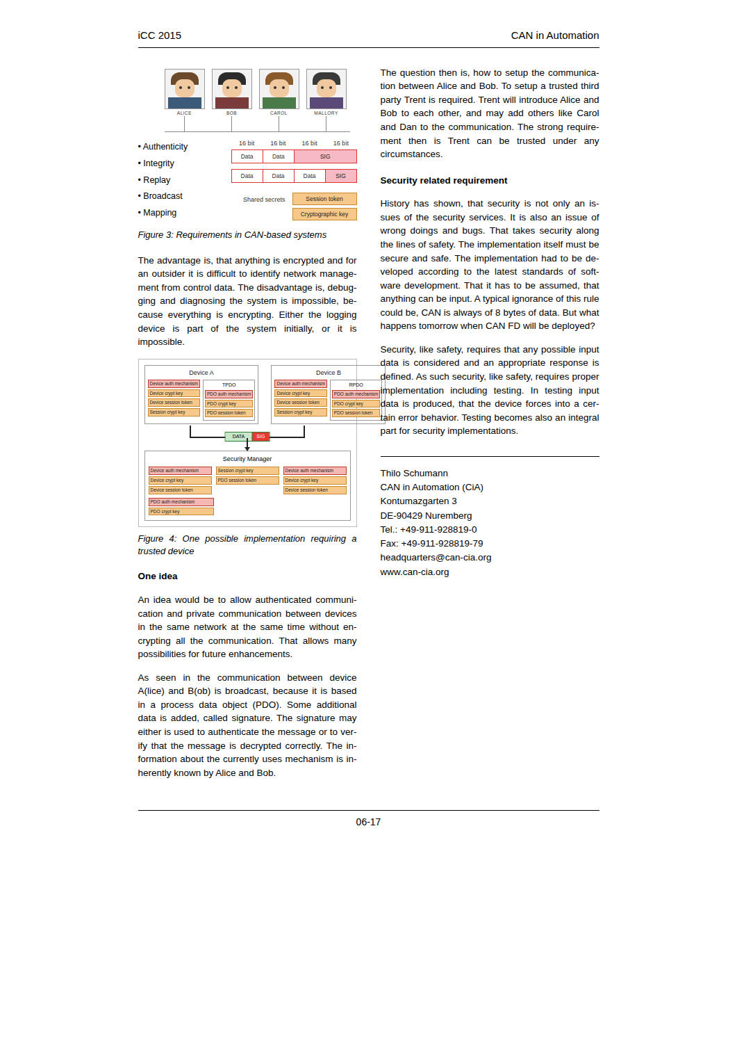iCC 2015
CAN in Automation
ALICE
BOB
CAROL
MALLORY
Authenticity
Integrity
Replay
Broadcast
Mapping
16 bit 16 bit 16 bit 16 bit
Data
Data
SIG
Data
Data
Data
SIG
Shared secrets
Session token
Cryptographic key
Figure 3: Requirements in CAN-based systems
The advantage is, that anything is encrypted and for an outsider it is difficult to identify network management from control data. The disadvantage is, debugging and diagnosing the system is impossible, because everything is encrypting. Either the logging device is part of the system initially, or it is impossible.
Device A
Device auth mechanism
Device crypt key
Device session token
Session crypt key
TPDO
PDO auth mechanism
PDO crypt key
PDO session token
Device B
Device auth mechanism
Device crypt key
Device session token
Session crypt key
RPDO
PDO auth mechanism
PDO crypt key
PDO session token
DATA
SIG
Security Manager
Device auth mechanism
Device crypt key
Device session token
Session crypt key
PDO session token
Device auth mechanism
Device crypt key
Device session token
PDO auth mechanism
PDO crypt key
Figure 4: One possible implementation requiring a trusted device
One idea
An idea would be to allow authenticated communication and private communication between devices in the same network at the same time without encrypting all the communication. That allows many possibilities for future enhancements.
As seen in the communication between device A(lice) and B(ob) is broadcast, because it is based in a process data object (PDO). Some additional data is added, called signature. The signature may either is used to authenticate the message or to verify that the message is decrypted correctly. The information about the currently uses mechanism is inherently known by Alice and Bob.
The question then is, how to setup the communication between Alice and Bob. To setup a trusted third party Trent is required. Trent will introduce Alice and Bob to each other, and may add others like Carol and Dan to the communication. The strong requirement then is Trent can be trusted under any circumstances.
Security related requirement
History has shown, that security is not only an issues of the security services. It is also an issue of wrong doings and bugs. That takes security along the lines of safety. The implementation itself must be secure and safe. The implementation had to be developed according to the latest standards of software development. That it has to be assumed, that anything can be input. A typical ignorance of this rule could be, CAN is always of 8 bytes of data. But what happens tomorrow when CAN FD will be deployed?
Security, like safety, requires that any possible input data is considered and an appropriate response is defined. As such security, like safety, requires proper implementation including testing. In testing input data is produced, that the device forces into a certain error behavior. Testing becomes also an integral part for security implementations.
Thilo Schumann
CAN in Automation (CiA)
Kontumazgarten 3
DE-90429 Nuremberg
Tel.: +49-911-928819-0
Fax: +49-911-928819-79
headquarters@can-cia.org
www.can-cia.org
06-17